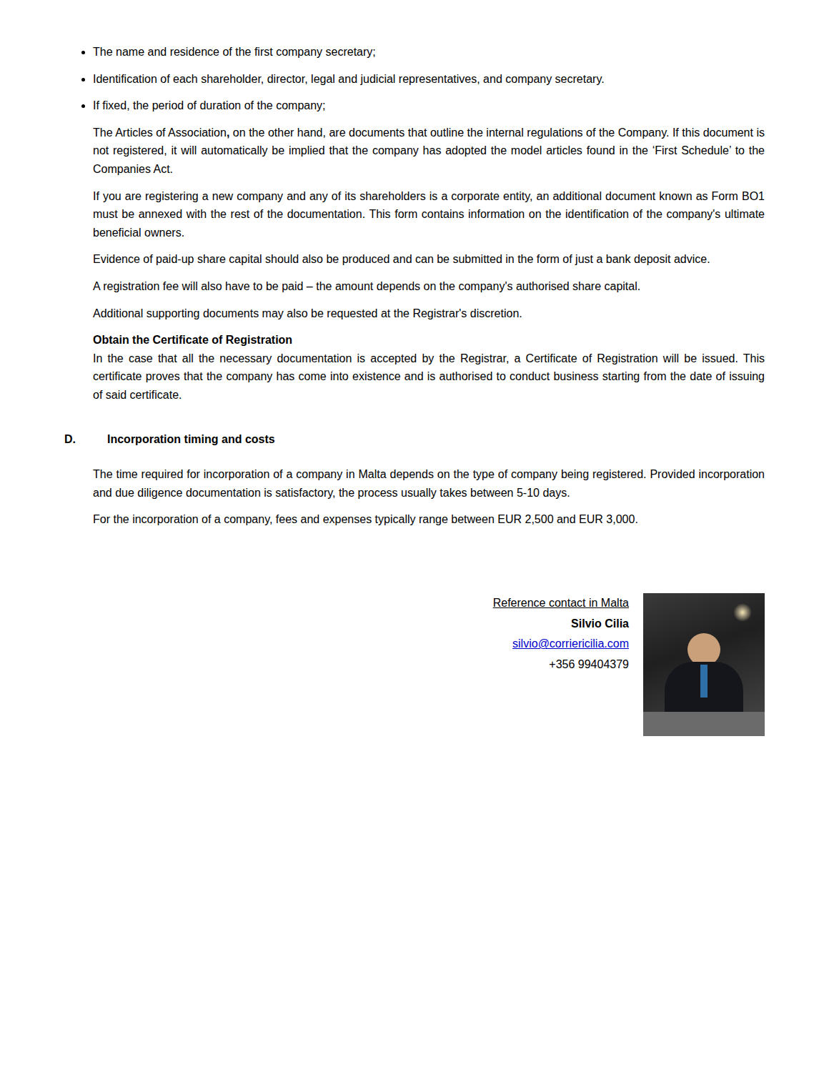The name and residence of the first company secretary;
Identification of each shareholder, director, legal and judicial representatives, and company secretary.
If fixed, the period of duration of the company;
The Articles of Association, on the other hand, are documents that outline the internal regulations of the Company. If this document is not registered, it will automatically be implied that the company has adopted the model articles found in the ‘First Schedule’ to the Companies Act.
If you are registering a new company and any of its shareholders is a corporate entity, an additional document known as Form BO1 must be annexed with the rest of the documentation. This form contains information on the identification of the company's ultimate beneficial owners.
Evidence of paid-up share capital should also be produced and can be submitted in the form of just a bank deposit advice.
A registration fee will also have to be paid – the amount depends on the company's authorised share capital.
Additional supporting documents may also be requested at the Registrar's discretion.
Obtain the Certificate of Registration
In the case that all the necessary documentation is accepted by the Registrar, a Certificate of Registration will be issued. This certificate proves that the company has come into existence and is authorised to conduct business starting from the date of issuing of said certificate.
D.
Incorporation timing and costs
The time required for incorporation of a company in Malta depends on the type of company being registered. Provided incorporation and due diligence documentation is satisfactory, the process usually takes between 5-10 days.
For the incorporation of a company, fees and expenses typically range between EUR 2,500 and EUR 3,000.
Reference contact in Malta
Silvio Cilia
silvio@corriericilia.com
+356 99404379